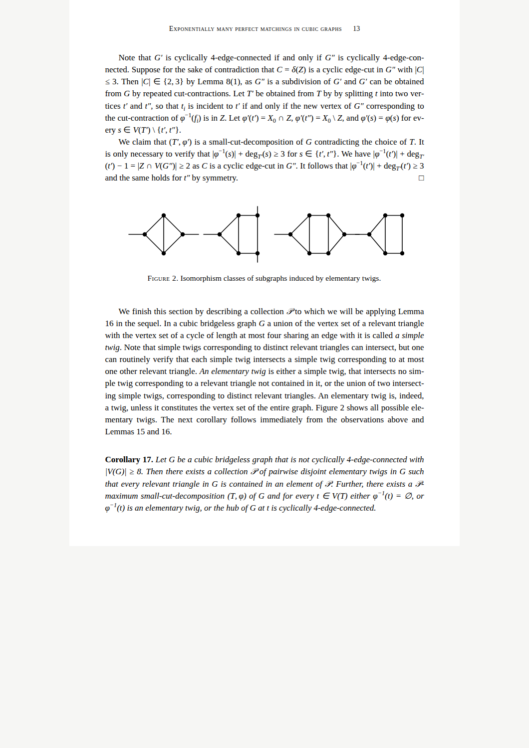Exponentially many perfect matchings in cubic graphs 13
Note that G′ is cyclically 4-edge-connected if and only if G″ is cyclically 4-edge-connected. Suppose for the sake of contradiction that C = δ(Z) is a cyclic edge-cut in G″ with |C| ≤ 3. Then |C| ∈ {2, 3} by Lemma 8(1), as G″ is a subdivision of G′ and G′ can be obtained from G by repeated cut-contractions. Let T′ be obtained from T by by splitting t into two vertices t′ and t″, so that ti is incident to t′ if and only if the new vertex of G″ corresponding to the cut-contraction of φ−1(fi) is in Z. Let φ′(t′) = X0 ∩ Z, φ′(t″) = X0 \ Z, and φ′(s) = φ(s) for every s ∈ V(T′) \ {t′, t″}.
We claim that (T′, φ′) is a small-cut-decomposition of G contradicting the choice of T. It is only necessary to verify that |φ−1(s)| + degT′(s) ≥ 3 for s ∈ {t′, t″}. We have |φ−1(t′)| + degT′(t′) − 1 = |Z ∩ V(G″)| ≥ 2 as C is a cyclic edge-cut in G″. It follows that |φ−1(t′)| + degT′(t′) ≥ 3 and the same holds for t″ by symmetry.□
Figure 2. Isomorphism classes of subgraphs induced by elementary twigs.
We finish this section by describing a collection 𝒫 to which we will be applying Lemma 16 in the sequel. In a cubic bridgeless graph G a union of the vertex set of a relevant triangle with the vertex set of a cycle of length at most four sharing an edge with it is called a simple twig. Note that simple twigs corresponding to distinct relevant triangles can intersect, but one can routinely verify that each simple twig intersects a simple twig corresponding to at most one other relevant triangle. An elementary twig is either a simple twig, that intersects no simple twig corresponding to a relevant triangle not contained in it, or the union of two intersecting simple twigs, corresponding to distinct relevant triangles. An elementary twig is, indeed, a twig, unless it constitutes the vertex set of the entire graph. Figure 2 shows all possible elementary twigs. The next corollary follows immediately from the observations above and Lemmas 15 and 16.
Corollary 17. Let G be a cubic bridgeless graph that is not cyclically 4-edge-connected with |V(G)| ≥ 8. Then there exists a collection 𝒫 of pairwise disjoint elementary twigs in G such that every relevant triangle in G is contained in an element of 𝒫. Further, there exists a 𝒫-maximum small-cut-decomposition (T, φ) of G and for every t ∈ V(T) either φ−1(t) = ∅, or φ−1(t) is an elementary twig, or the hub of G at t is cyclically 4-edge-connected.